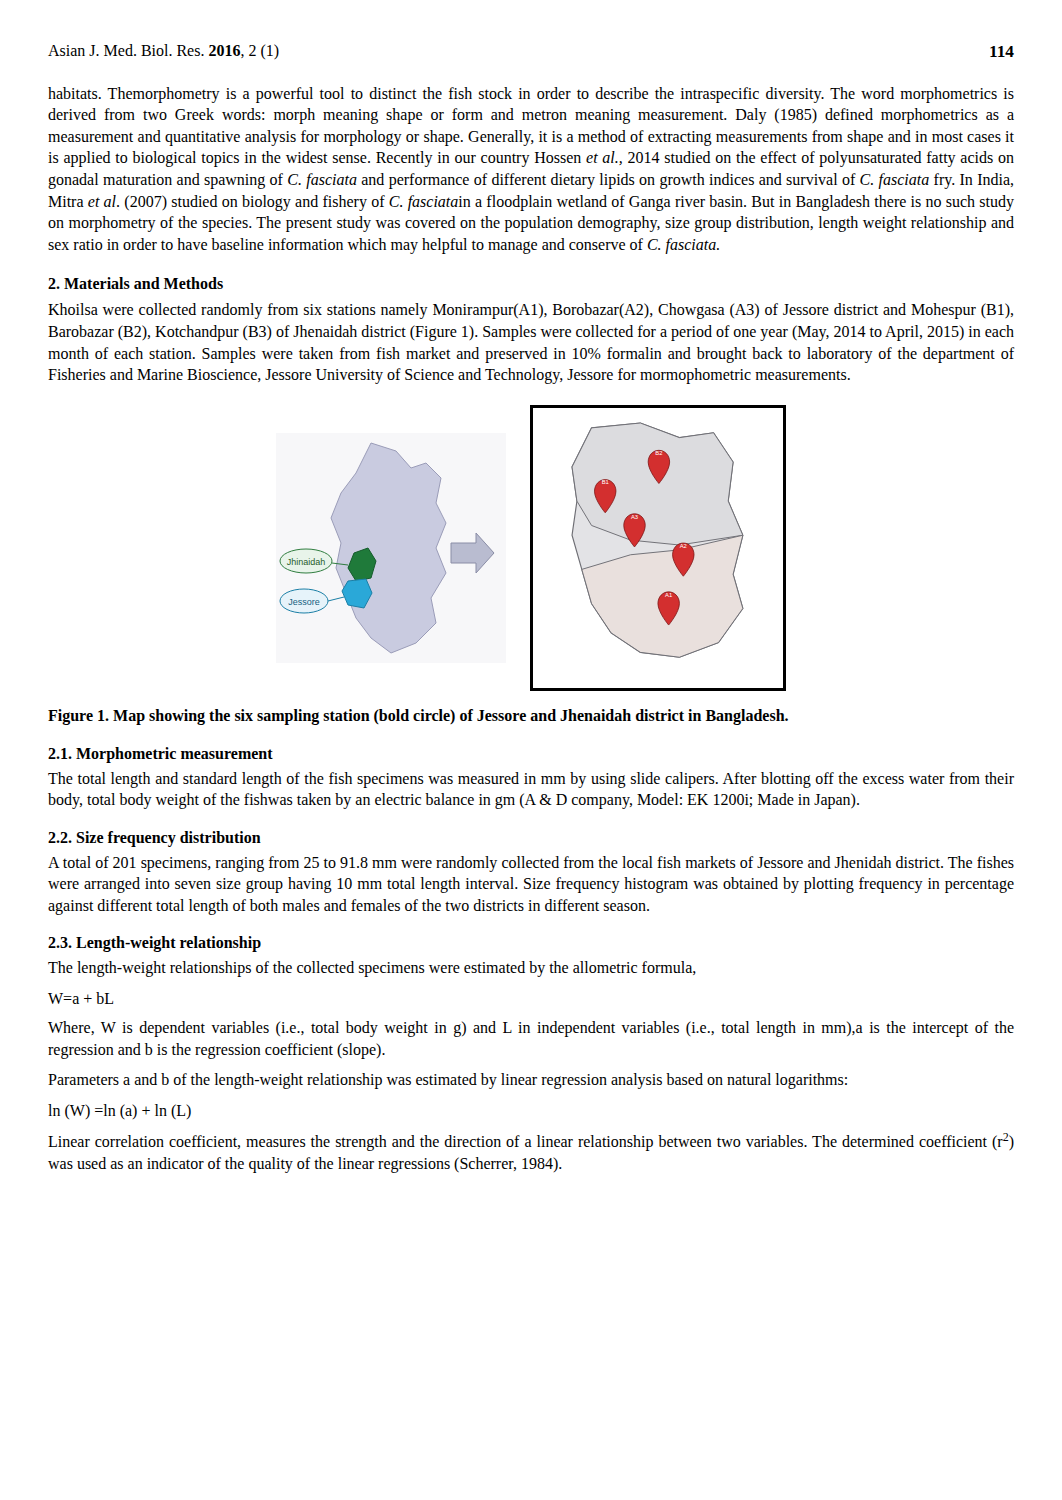Asian J. Med. Biol. Res. 2016, 2 (1)
114
habitats. Themorphometry is a powerful tool to distinct the fish stock in order to describe the intraspecific diversity. The word morphometrics is derived from two Greek words: morph meaning shape or form and metron meaning measurement. Daly (1985) defined morphometrics as a measurement and quantitative analysis for morphology or shape. Generally, it is a method of extracting measurements from shape and in most cases it is applied to biological topics in the widest sense. Recently in our country Hossen et al., 2014 studied on the effect of polyunsaturated fatty acids on gonadal maturation and spawning of C. fasciata and performance of different dietary lipids on growth indices and survival of C. fasciata fry. In India, Mitra et al. (2007) studied on biology and fishery of C. fasciatain a floodplain wetland of Ganga river basin. But in Bangladesh there is no such study on morphometry of the species. The present study was covered on the population demography, size group distribution, length weight relationship and sex ratio in order to have baseline information which may helpful to manage and conserve of C. fasciata.
2. Materials and Methods
Khoilsa were collected randomly from six stations namely Monirampur(A1), Borobazar(A2), Chowgasa (A3) of Jessore district and Mohespur (B1), Barobazar (B2), Kotchandpur (B3) of Jhenaidah district (Figure 1). Samples were collected for a period of one year (May, 2014 to April, 2015) in each month of each station. Samples were taken from fish market and preserved in 10% formalin and brought back to laboratory of the department of Fisheries and Marine Bioscience, Jessore University of Science and Technology, Jessore for mormophometric measurements.
Jhinaidah Jessore
B2 B1 A3 A2 A1
Figure 1. Map showing the six sampling station (bold circle) of Jessore and Jhenaidah district in Bangladesh.
2.1. Morphometric measurement
The total length and standard length of the fish specimens was measured in mm by using slide calipers. After blotting off the excess water from their body, total body weight of the fishwas taken by an electric balance in gm (A & D company, Model: EK 1200i; Made in Japan).
2.2. Size frequency distribution
A total of 201 specimens, ranging from 25 to 91.8 mm were randomly collected from the local fish markets of Jessore and Jhenidah district. The fishes were arranged into seven size group having 10 mm total length interval. Size frequency histogram was obtained by plotting frequency in percentage against different total length of both males and females of the two districts in different season.
2.3. Length-weight relationship
The length-weight relationships of the collected specimens were estimated by the allometric formula,
W=a + bL
Where, W is dependent variables (i.e., total body weight in g) and L in independent variables (i.e., total length in mm),a is the intercept of the regression and b is the regression coefficient (slope).
Parameters a and b of the length-weight relationship was estimated by linear regression analysis based on natural logarithms:
ln (W) =ln (a) + ln (L)
Linear correlation coefficient, measures the strength and the direction of a linear relationship between two variables. The determined coefficient (r2) was used as an indicator of the quality of the linear regressions (Scherrer, 1984).